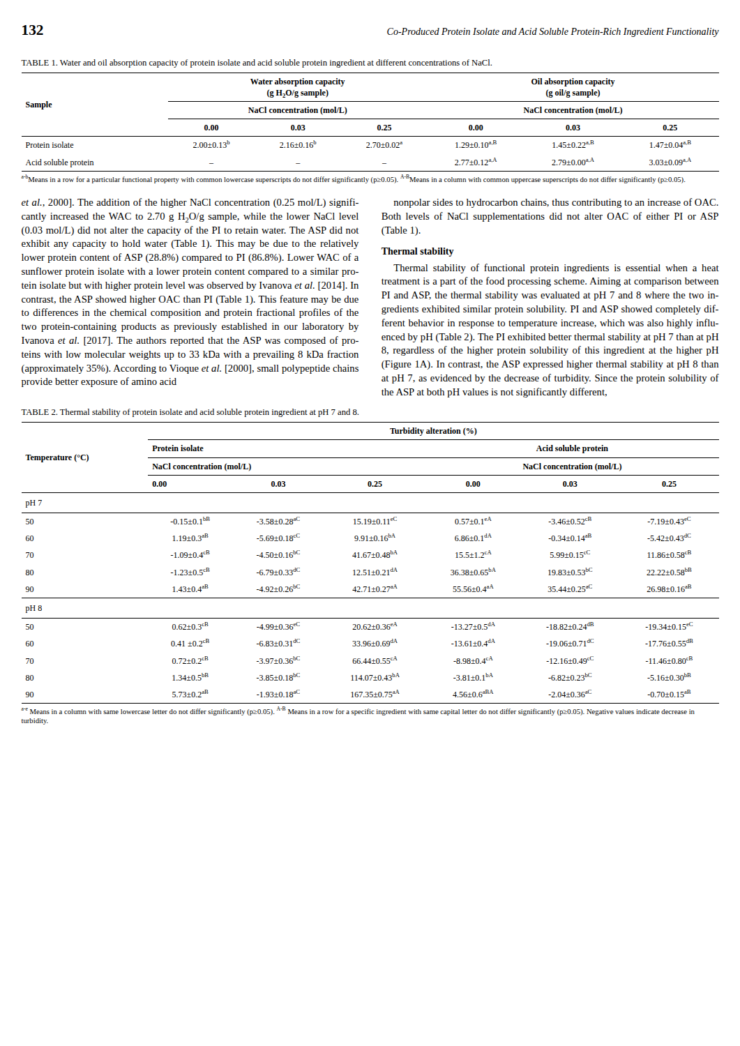132
Co-Produced Protein Isolate and Acid Soluble Protein-Rich Ingredient Functionality
TABLE 1. Water and oil absorption capacity of protein isolate and acid soluble protein ingredient at different concentrations of NaCl.
| Sample | Water absorption capacity (g H 2 O/g sample) | Oil absorption capacity (g oil/g sample) |
| --- | --- | --- |
| NaCl concentration (mol/L) | NaCl concentration (mol/L) |
| 0.00 | 0.03 | 0.25 | 0.00 | 0.03 | 0.25 |
| Protein isolate | 2.00±0.13 b | 2.16±0.16 b | 2.70±0.02 a | 1.29±0.10 a,B | 1.45±0.22 a,B | 1.47±0.04 a,B |
| Acid soluble protein | – | – | – | 2.77±0.12 a,A | 2.79±0.00 a,A | 3.03±0.09 a,A |
a-bMeans in a row for a particular functional property with common lowercase superscripts do not differ significantly (p≥0.05). A-BMeans in a column with common uppercase superscripts do not differ significantly (p≥0.05).
et al., 2000]. The addition of the higher NaCl concentration (0.25 mol/L) significantly increased the WAC to 2.70 g H2O/g sample, while the lower NaCl level (0.03 mol/L) did not alter the capacity of the PI to retain water. The ASP did not exhibit any capacity to hold water (Table 1). This may be due to the relatively lower protein content of ASP (28.8%) compared to PI (86.8%). Lower WAC of a sunflower protein isolate with a lower protein content compared to a similar protein isolate but with higher protein level was observed by Ivanova et al. [2014]. In contrast, the ASP showed higher OAC than PI (Table 1). This feature may be due to differences in the chemical composition and protein fractional profiles of the two protein-containing products as previously established in our laboratory by Ivanova et al. [2017]. The authors reported that the ASP was composed of proteins with low molecular weights up to 33 kDa with a prevailing 8 kDa fraction (approximately 35%). According to Vioque et al. [2000], small polypeptide chains provide better exposure of amino acid
nonpolar sides to hydrocarbon chains, thus contributing to an increase of OAC. Both levels of NaCl supplementations did not alter OAC of either PI or ASP (Table 1).
Thermal stability
Thermal stability of functional protein ingredients is essential when a heat treatment is a part of the food processing scheme. Aiming at comparison between PI and ASP, the thermal stability was evaluated at pH 7 and 8 where the two ingredients exhibited similar protein solubility. PI and ASP showed completely different behavior in response to temperature increase, which was also highly influenced by pH (Table 2). The PI exhibited better thermal stability at pH 7 than at pH 8, regardless of the higher protein solubility of this ingredient at the higher pH (Figure 1A). In contrast, the ASP expressed higher thermal stability at pH 8 than at pH 7, as evidenced by the decrease of turbidity. Since the protein solubility of the ASP at both pH values is not significantly different,
TABLE 2. Thermal stability of protein isolate and acid soluble protein ingredient at pH 7 and 8.
| Temperature (°C) | Turbidity alteration (%) |
| --- | --- |
| Protein isolate | Acid soluble protein |
| NaCl concentration (mol/L) | NaCl concentration (mol/L) |
| 0.00 | 0.03 | 0.25 | 0.00 | 0.03 | 0.25 |
| pH 7 |
| 50 | -0.15±0.1 bB | -3.58±0.28 aC | 15.19±0.11 eC | 0.57±0.1 eA | -3.46±0.52 cB | -7.19±0.43 eC |
| 60 | 1.19±0.3 aB | -5.69±0.18 cC | 9.91±0.16 bA | 6.86±0.1 dA | -0.34±0.14 aB | -5.42±0.43 dC |
| 70 | -1.09±0.4 cB | -4.50±0.16 bC | 41.67±0.48 bA | 15.5±1.2 cA | 5.99±0.15 cC | 11.86±0.58 cB |
| 80 | -1.23±0.5 cB | -6.79±0.33 dC | 12.51±0.21 dA | 36.38±0.65 bA | 19.83±0.53 bC | 22.22±0.58 bB |
| 90 | 1.43±0.4 aB | -4.92±0.26 bC | 42.71±0.27 aA | 55.56±0.4 aA | 35.44±0.25 aC | 26.98±0.16 aB |
| pH 8 |
| 50 | 0.62±0.3 cB | -4.99±0.36 eC | 20.62±0.36 eA | -13.27±0.5 dA | -18.82±0.24 dB | -19.34±0.15 eC |
| 60 | 0.41 ±0.2 cB | -6.83±0.31 dC | 33.96±0.69 dA | -13.61±0.4 dA | -19.06±0.71 dC | -17.76±0.55 dB |
| 70 | 0.72±0.2 cB | -3.97±0.36 bC | 66.44±0.55 cA | -8.98±0.4 cA | -12.16±0.49 cC | -11.46±0.80 cB |
| 80 | 1.34±0.5 bB | -3.85±0.18 bC | 114.07±0.43 bA | -3.81±0.1 bA | -6.82±0.23 bC | -5.16±0.30 bB |
| 90 | 5.73±0.2 aB | -1.93±0.18 aC | 167.35±0.75 aA | 4.56±0.6 aBA | -2.04±0.36 aC | -0.70±0.15 aB |
a-e Means in a column with same lowercase letter do not differ significantly (p≥0.05). A-B Means in a row for a specific ingredient with same capital letter do not differ significantly (p≥0.05). Negative values indicate decrease in turbidity.